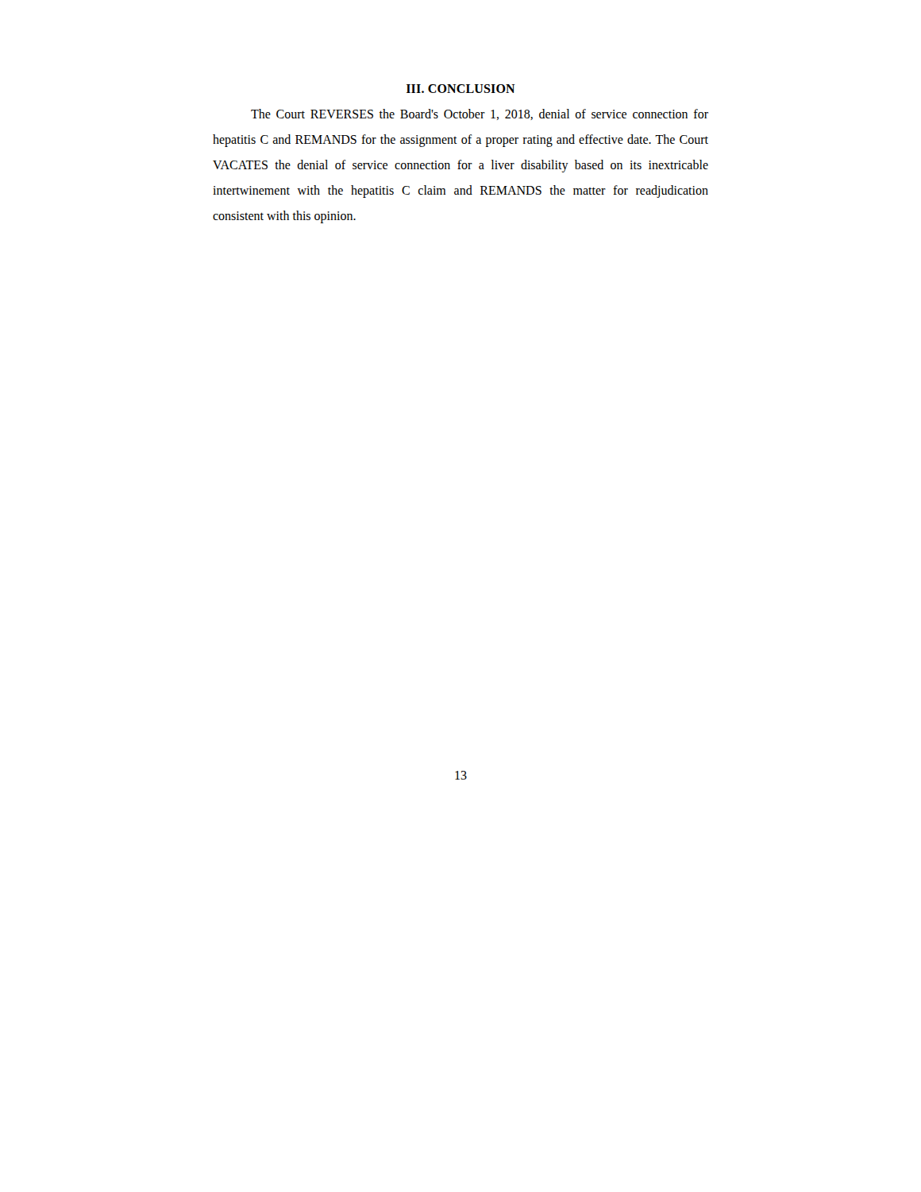III. CONCLUSION
The Court REVERSES the Board's October 1, 2018, denial of service connection for hepatitis C and REMANDS for the assignment of a proper rating and effective date. The Court VACATES the denial of service connection for a liver disability based on its inextricable intertwinement with the hepatitis C claim and REMANDS the matter for readjudication consistent with this opinion.
13